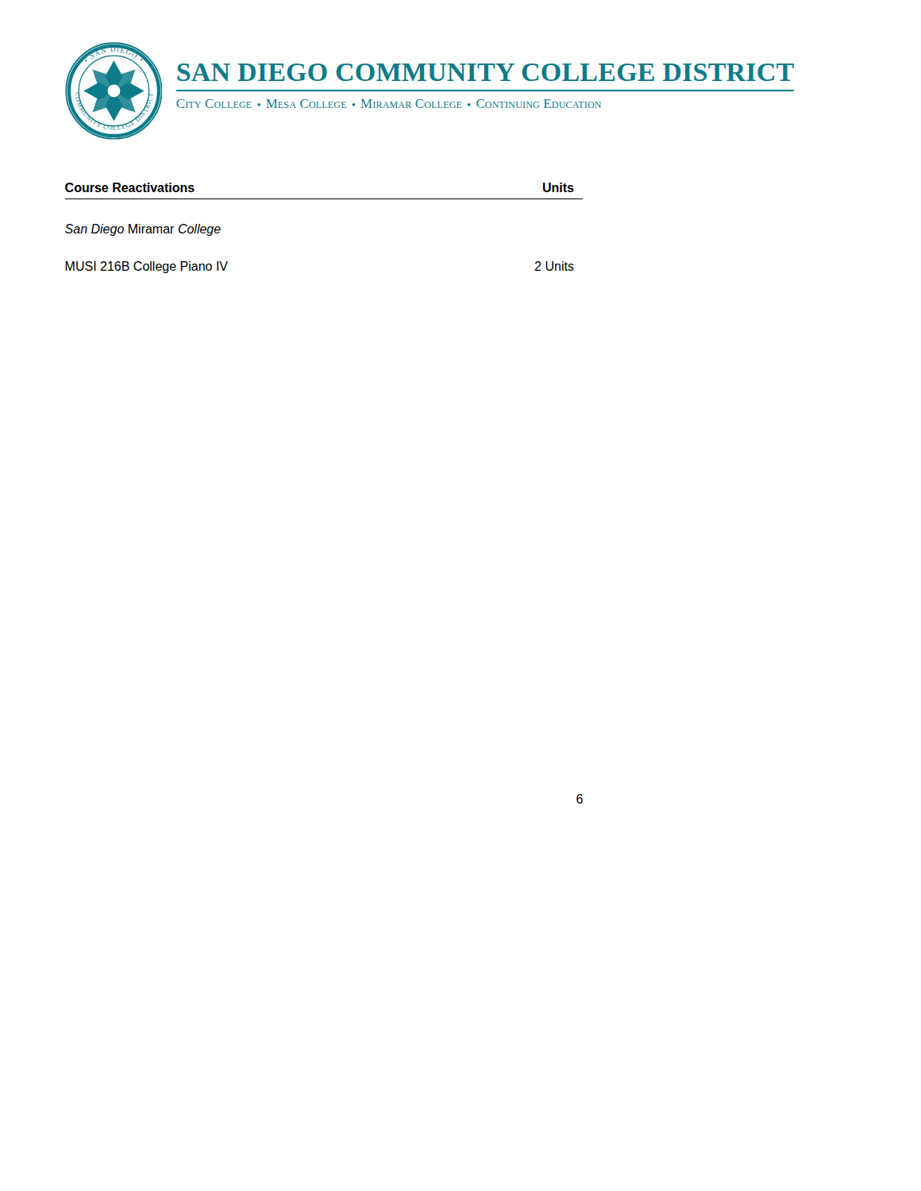• SAN DIEGO • COMMUNITY COLLEGE DISTRICT
SAN DIEGO COMMUNITY COLLEGE DISTRICT
City College•Mesa College•Miramar College•Continuing Education
Course Reactivations Units
San Diego Miramar College
MUSI 216B College Piano IV 2 Units
6